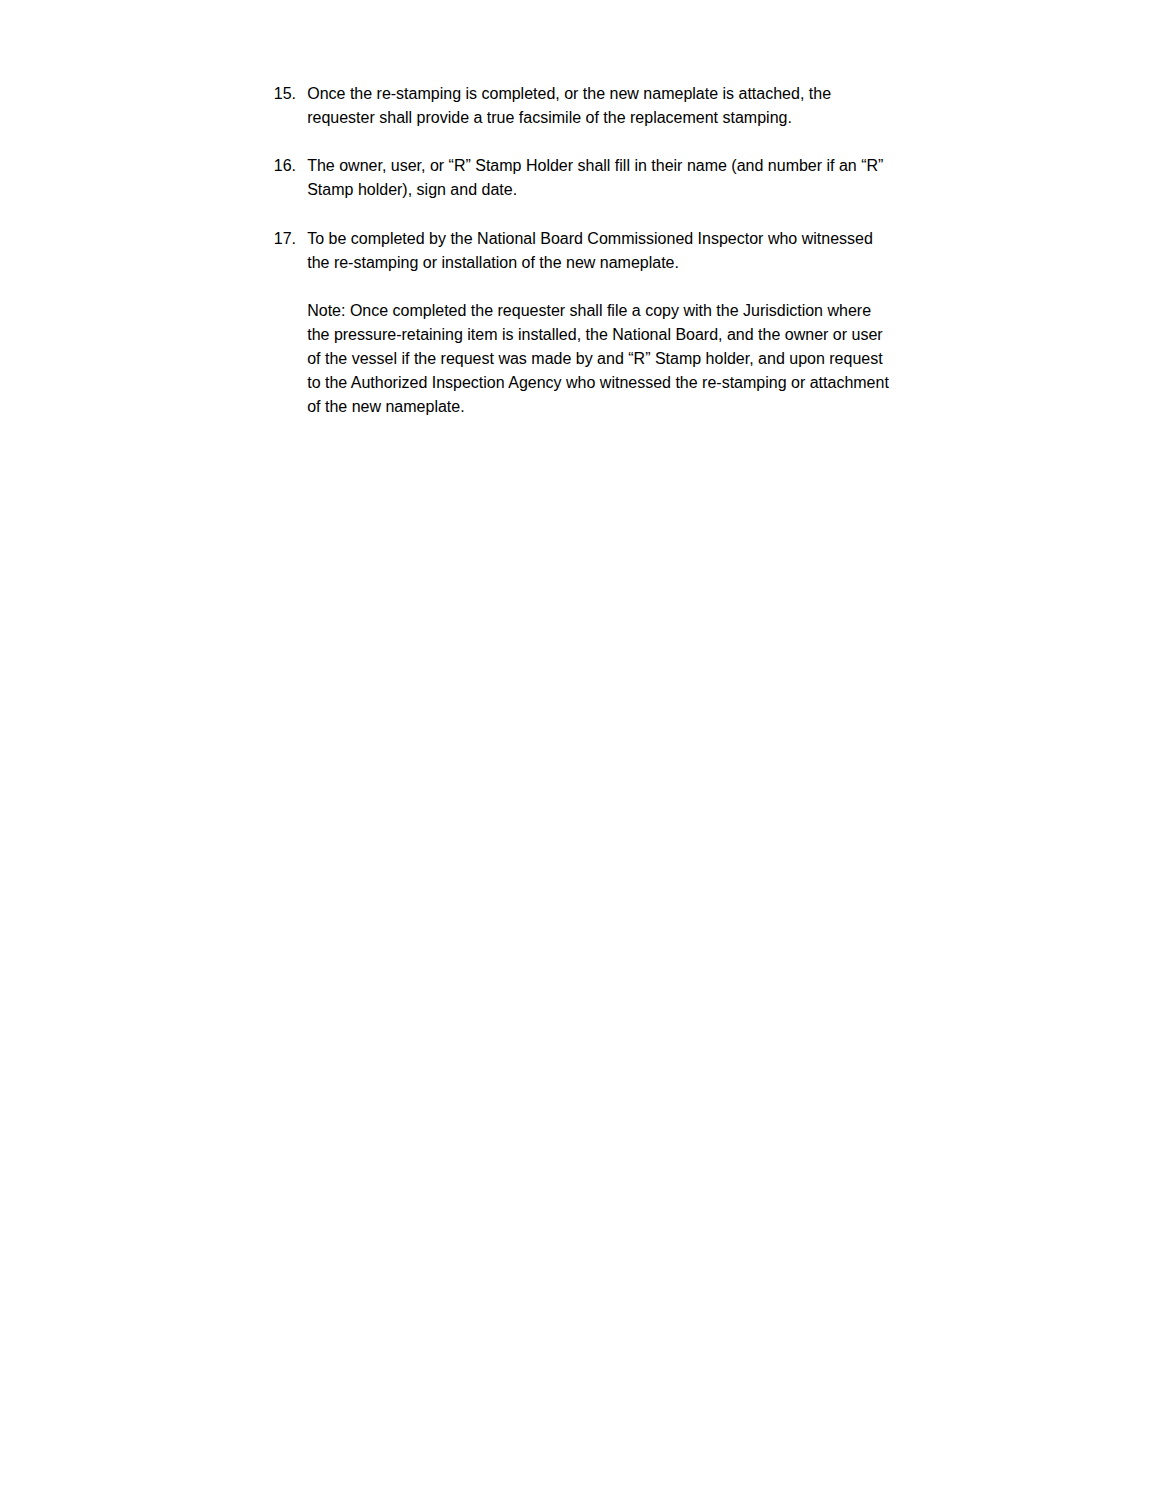15.
Once the re-stamping is completed, or the new nameplate is attached, the requester shall provide a true facsimile of the replacement stamping.
16.
The owner, user, or “R” Stamp Holder shall fill in their name (and number if an “R” Stamp holder), sign and date.
17.
To be completed by the National Board Commissioned Inspector who witnessed the re-stamping or installation of the new nameplate.
Note: Once completed the requester shall file a copy with the Jurisdiction where the pressure-retaining item is installed, the National Board, and the owner or user of the vessel if the request was made by and “R” Stamp holder, and upon request to the Authorized Inspection Agency who witnessed the re-stamping or attachment of the new nameplate.